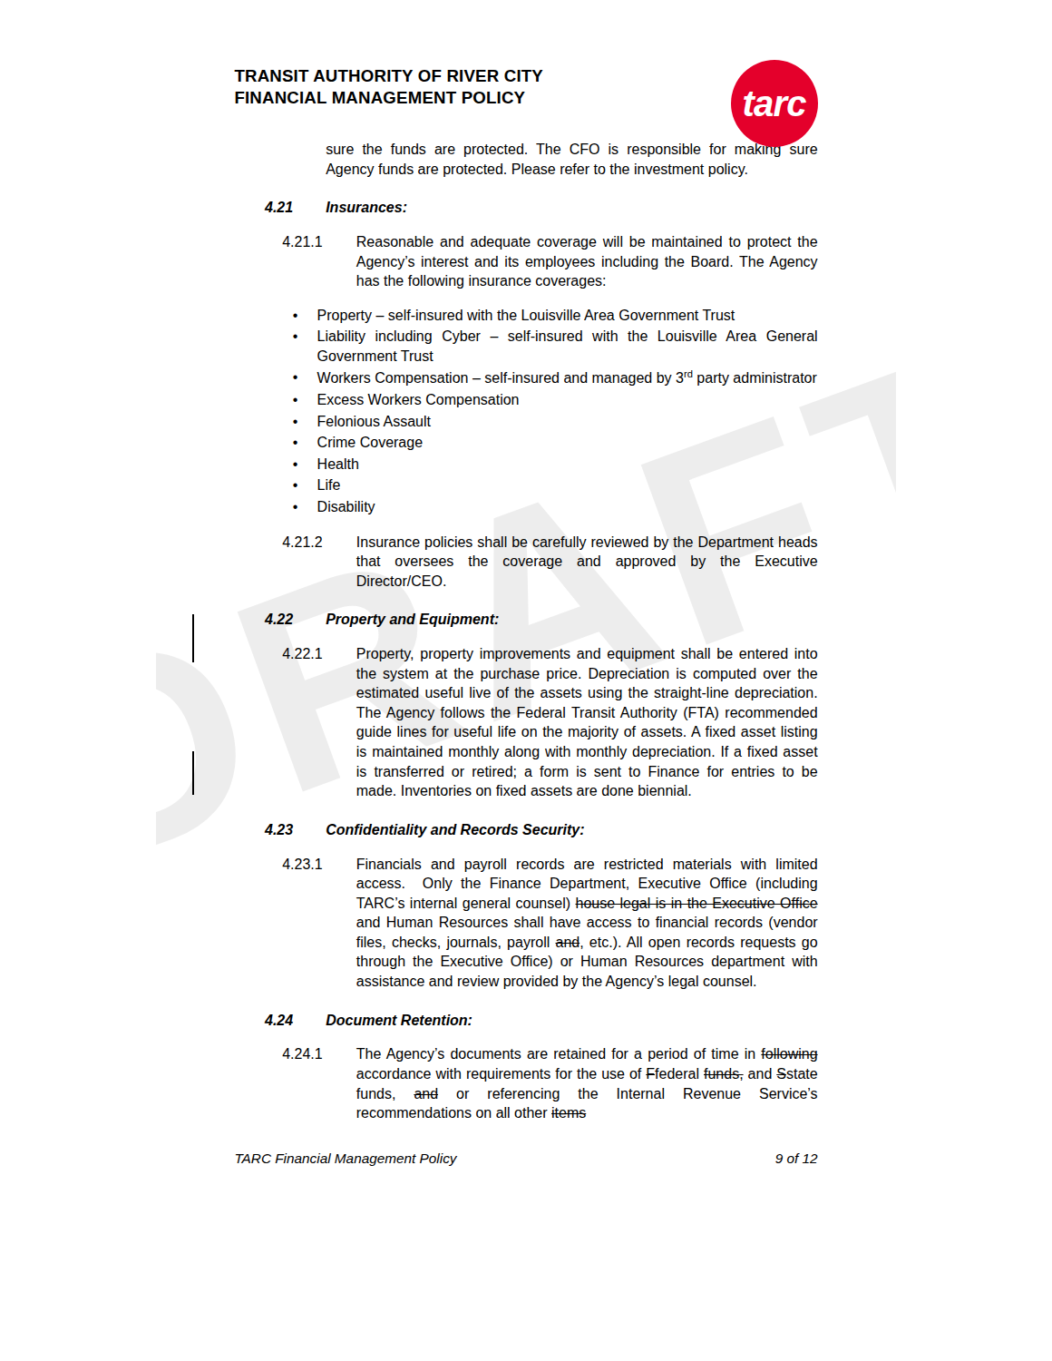DRAFT
TRANSIT AUTHORITY OF RIVER CITY
FINANCIAL MANAGEMENT POLICY
tarc
sure the funds are protected. The CFO is responsible for making sure Agency funds are protected. Please refer to the investment policy.
4.21 Insurances:
4.21.1 Reasonable and adequate coverage will be maintained to protect the Agency’s interest and its employees including the Board. The Agency has the following insurance coverages:
Property – self-insured with the Louisville Area Government Trust
Liability including Cyber – self-insured with the Louisville Area General Government Trust
Workers Compensation – self-insured and managed by 3rd party administrator
Excess Workers Compensation
Felonious Assault
Crime Coverage
Health
Life
Disability
4.21.2 Insurance policies shall be carefully reviewed by the Department heads that oversees the coverage and approved by the Executive Director/CEO.
4.22 Property and Equipment:
4.22.1 Property, property improvements and equipment shall be entered into the system at the purchase price. Depreciation is computed over the estimated useful live of the assets using the straight-line depreciation. The Agency follows the Federal Transit Authority (FTA) recommended guide lines for useful life on the majority of assets. A fixed asset listing is maintained monthly along with monthly depreciation. If a fixed asset is transferred or retired; a form is sent to Finance for entries to be made. Inventories on fixed assets are done biennial.
4.23 Confidentiality and Records Security:
4.23.1 Financials and payroll records are restricted materials with limited access. Only the Finance Department, Executive Office (including TARC’s internal general counsel) house legal is in the Executive Office and Human Resources shall have access to financial records (vendor files, checks, journals, payroll and, etc.). All open records requests go through the Executive Office) or Human Resources department with assistance and review provided by the Agency’s legal counsel.
4.24 Document Retention:
4.24.1 The Agency’s documents are retained for a period of time in following accordance with requirements for the use of Ffederal funds, and Sstate funds, and or referencing the Internal Revenue Service’s recommendations on all other items
TARC Financial Management Policy 9 of 12